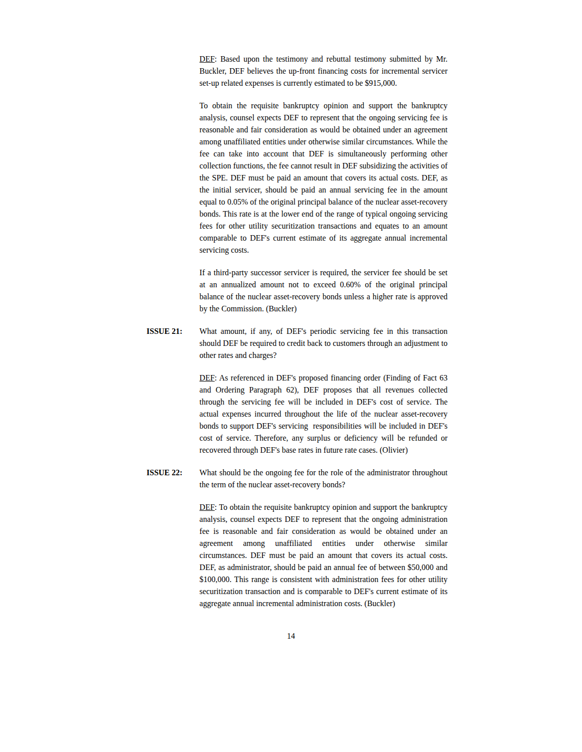DEF: Based upon the testimony and rebuttal testimony submitted by Mr. Buckler, DEF believes the up-front financing costs for incremental servicer set-up related expenses is currently estimated to be $915,000.
To obtain the requisite bankruptcy opinion and support the bankruptcy analysis, counsel expects DEF to represent that the ongoing servicing fee is reasonable and fair consideration as would be obtained under an agreement among unaffiliated entities under otherwise similar circumstances. While the fee can take into account that DEF is simultaneously performing other collection functions, the fee cannot result in DEF subsidizing the activities of the SPE. DEF must be paid an amount that covers its actual costs. DEF, as the initial servicer, should be paid an annual servicing fee in the amount equal to 0.05% of the original principal balance of the nuclear asset-recovery bonds. This rate is at the lower end of the range of typical ongoing servicing fees for other utility securitization transactions and equates to an amount comparable to DEF's current estimate of its aggregate annual incremental servicing costs.
If a third-party successor servicer is required, the servicer fee should be set at an annualized amount not to exceed 0.60% of the original principal balance of the nuclear asset-recovery bonds unless a higher rate is approved by the Commission. (Buckler)
ISSUE 21:
What amount, if any, of DEF's periodic servicing fee in this transaction should DEF be required to credit back to customers through an adjustment to other rates and charges?
DEF: As referenced in DEF's proposed financing order (Finding of Fact 63 and Ordering Paragraph 62), DEF proposes that all revenues collected through the servicing fee will be included in DEF's cost of service. The actual expenses incurred throughout the life of the nuclear asset-recovery bonds to support DEF's servicing responsibilities will be included in DEF's cost of service. Therefore, any surplus or deficiency will be refunded or recovered through DEF's base rates in future rate cases. (Olivier)
ISSUE 22:
What should be the ongoing fee for the role of the administrator throughout the term of the nuclear asset-recovery bonds?
DEF: To obtain the requisite bankruptcy opinion and support the bankruptcy analysis, counsel expects DEF to represent that the ongoing administration fee is reasonable and fair consideration as would be obtained under an agreement among unaffiliated entities under otherwise similar circumstances. DEF must be paid an amount that covers its actual costs. DEF, as administrator, should be paid an annual fee of between $50,000 and $100,000. This range is consistent with administration fees for other utility securitization transaction and is comparable to DEF's current estimate of its aggregate annual incremental administration costs. (Buckler)
14